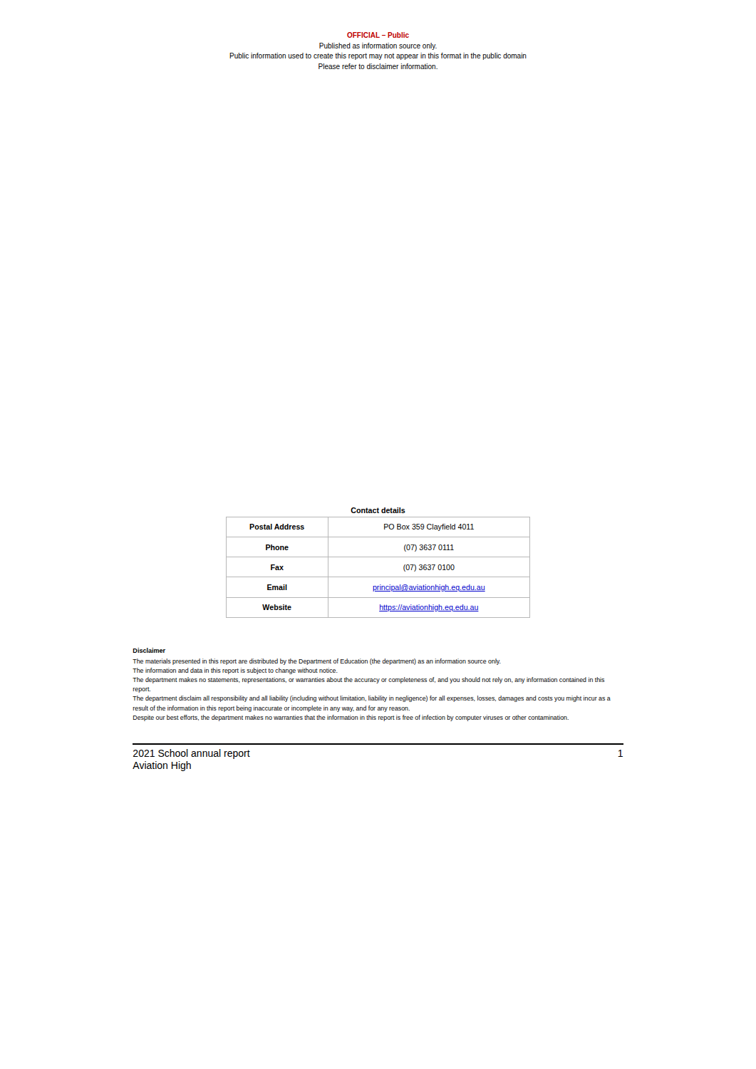OFFICIAL – Public
Published as information source only.
Public information used to create this report may not appear in this format in the public domain
Please refer to disclaimer information.
Contact details
| Postal Address | PO Box 359 Clayfield 4011 |
| Phone | (07) 3637 0111 |
| Fax | (07) 3637 0100 |
| Email | principal@aviationhigh.eq.edu.au |
| Website | https://aviationhigh.eq.edu.au |
Disclaimer
The materials presented in this report are distributed by the Department of Education (the department) as an information source only.
The information and data in this report is subject to change without notice.
The department makes no statements, representations, or warranties about the accuracy or completeness of, and you should not rely on, any information contained in this report.
The department disclaim all responsibility and all liability (including without limitation, liability in negligence) for all expenses, losses, damages and costs you might incur as a result of the information in this report being inaccurate or incomplete in any way, and for any reason.
Despite our best efforts, the department makes no warranties that the information in this report is free of infection by computer viruses or other contamination.
2021 School annual report
Aviation High
1